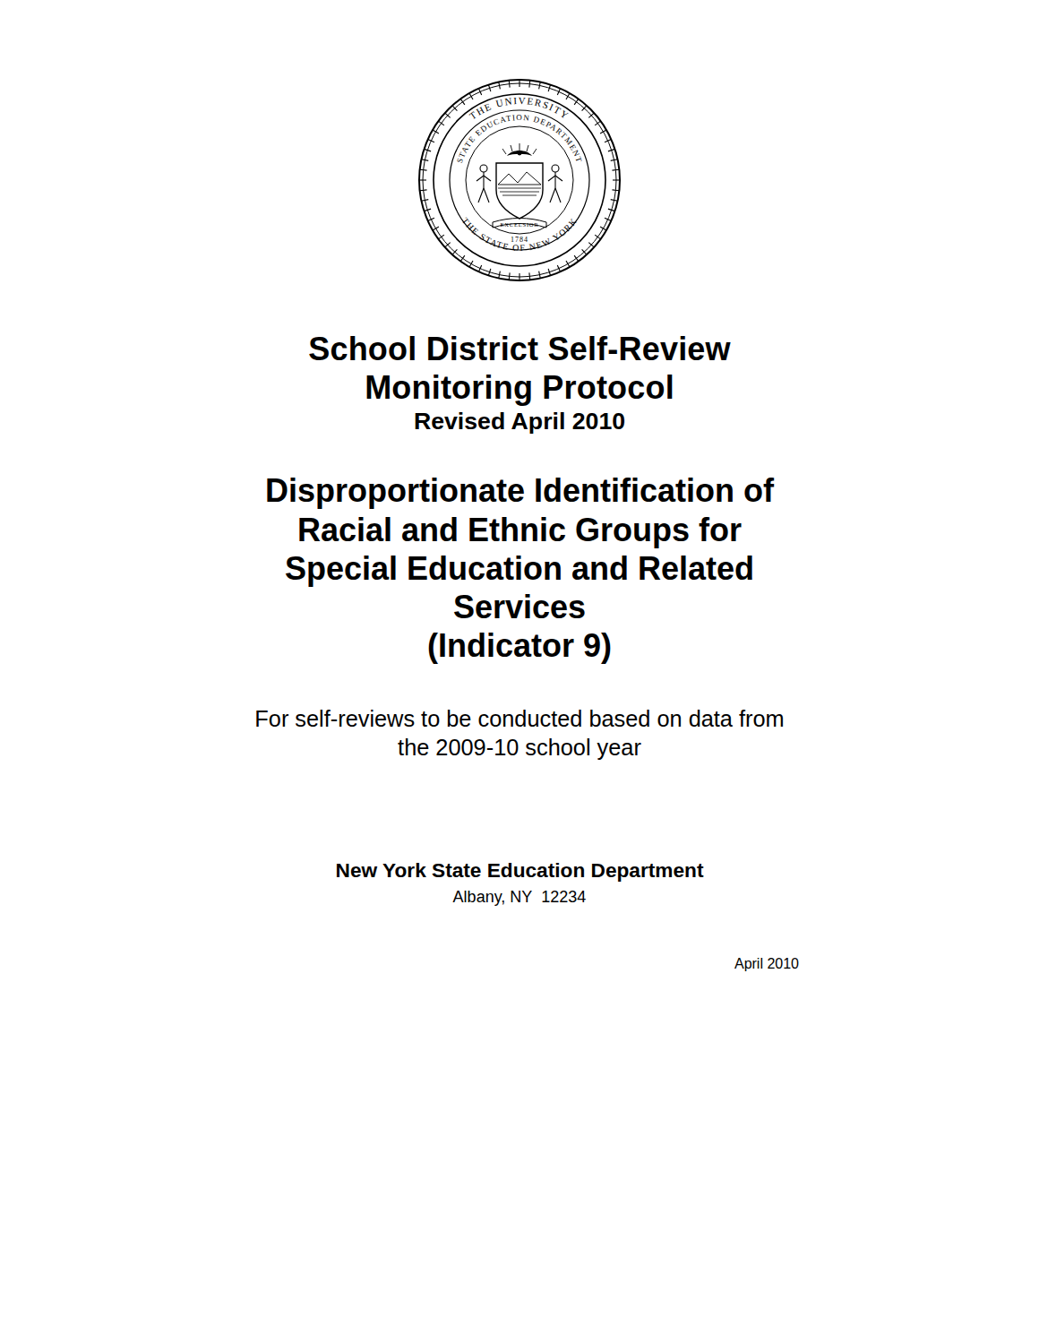THE UNIVERSITY STATE EDUCATION DEPARTMENT THE STATE OF NEW YORK EXCELSIOR 1784
School District Self-Review
Monitoring Protocol
Revised April 2010
Disproportionate Identification of Racial and Ethnic Groups for Special Education and Related Services
(Indicator 9)
For self-reviews to be conducted based on data from the 2009-10 school year
New York State Education Department
Albany, NY 12234
April 2010